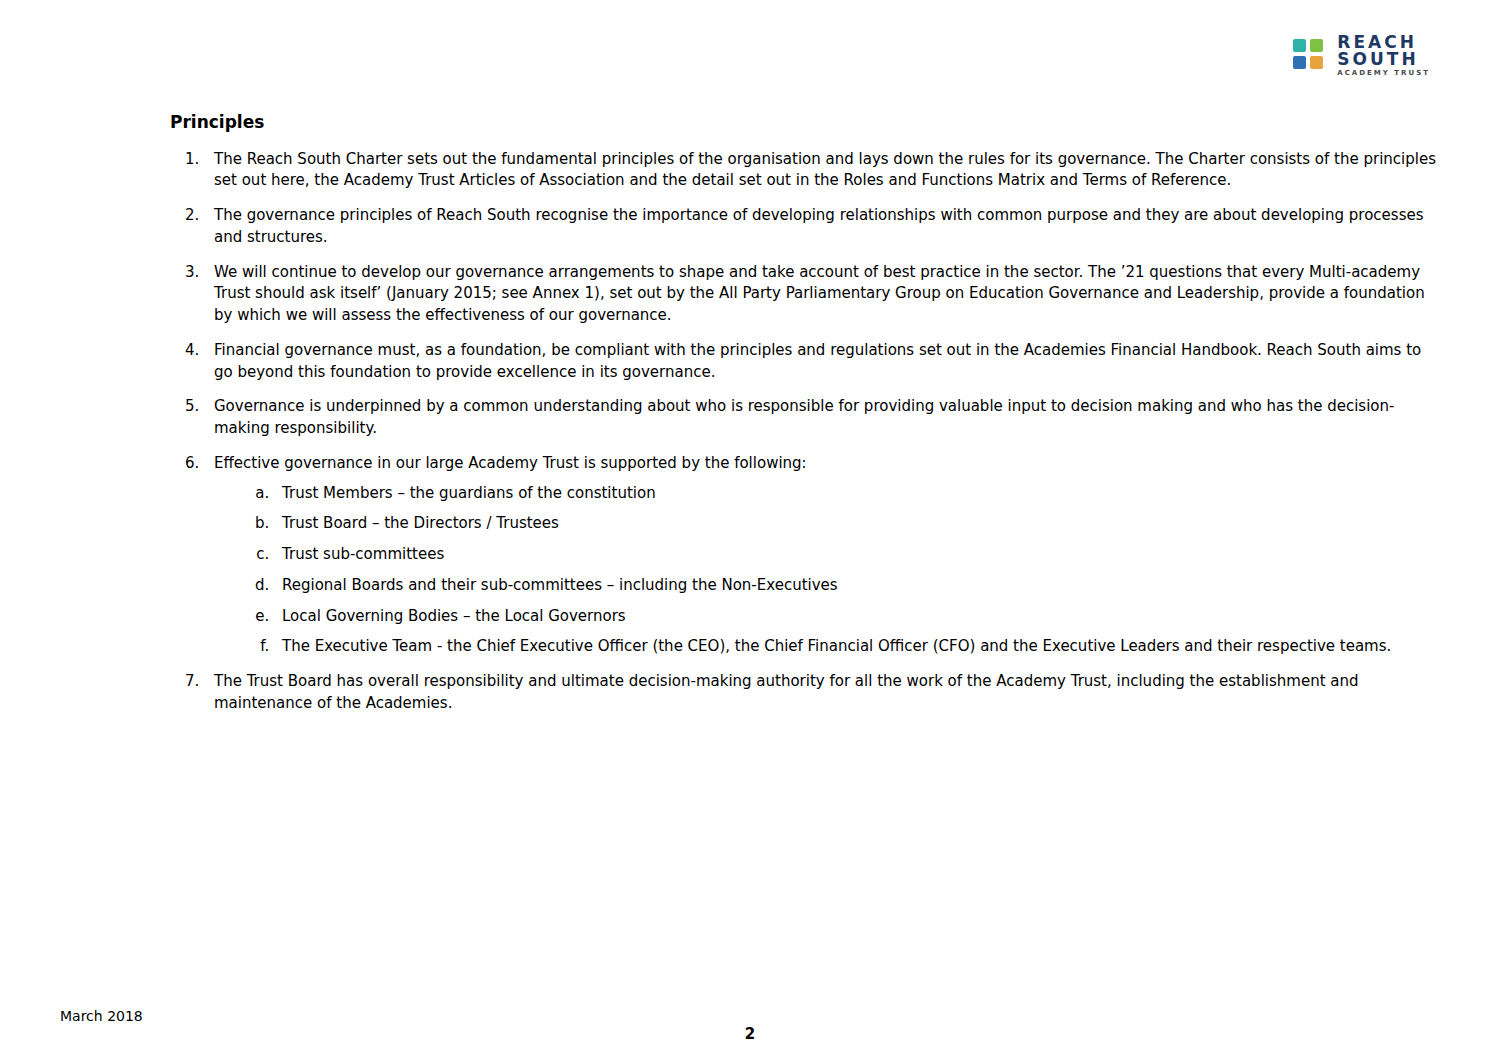REACH SOUTH ACADEMY TRUST
Principles
The Reach South Charter sets out the fundamental principles of the organisation and lays down the rules for its governance. The Charter consists of the principles set out here, the Academy Trust Articles of Association and the detail set out in the Roles and Functions Matrix and Terms of Reference.
The governance principles of Reach South recognise the importance of developing relationships with common purpose and they are about developing processes and structures.
We will continue to develop our governance arrangements to shape and take account of best practice in the sector. The ’21 questions that every Multi-academy Trust should ask itself’ (January 2015; see Annex 1), set out by the All Party Parliamentary Group on Education Governance and Leadership, provide a foundation by which we will assess the effectiveness of our governance.
Financial governance must, as a foundation, be compliant with the principles and regulations set out in the Academies Financial Handbook. Reach South aims to go beyond this foundation to provide excellence in its governance.
Governance is underpinned by a common understanding about who is responsible for providing valuable input to decision making and who has the decision-making responsibility.
Effective governance in our large Academy Trust is supported by the following:
Trust Members – the guardians of the constitution
Trust Board – the Directors / Trustees
Trust sub-committees
Regional Boards and their sub-committees – including the Non-Executives
Local Governing Bodies – the Local Governors
The Executive Team - the Chief Executive Officer (the CEO), the Chief Financial Officer (CFO) and the Executive Leaders and their respective teams.
The Trust Board has overall responsibility and ultimate decision-making authority for all the work of the Academy Trust, including the establishment and maintenance of the Academies.
March 2018
2